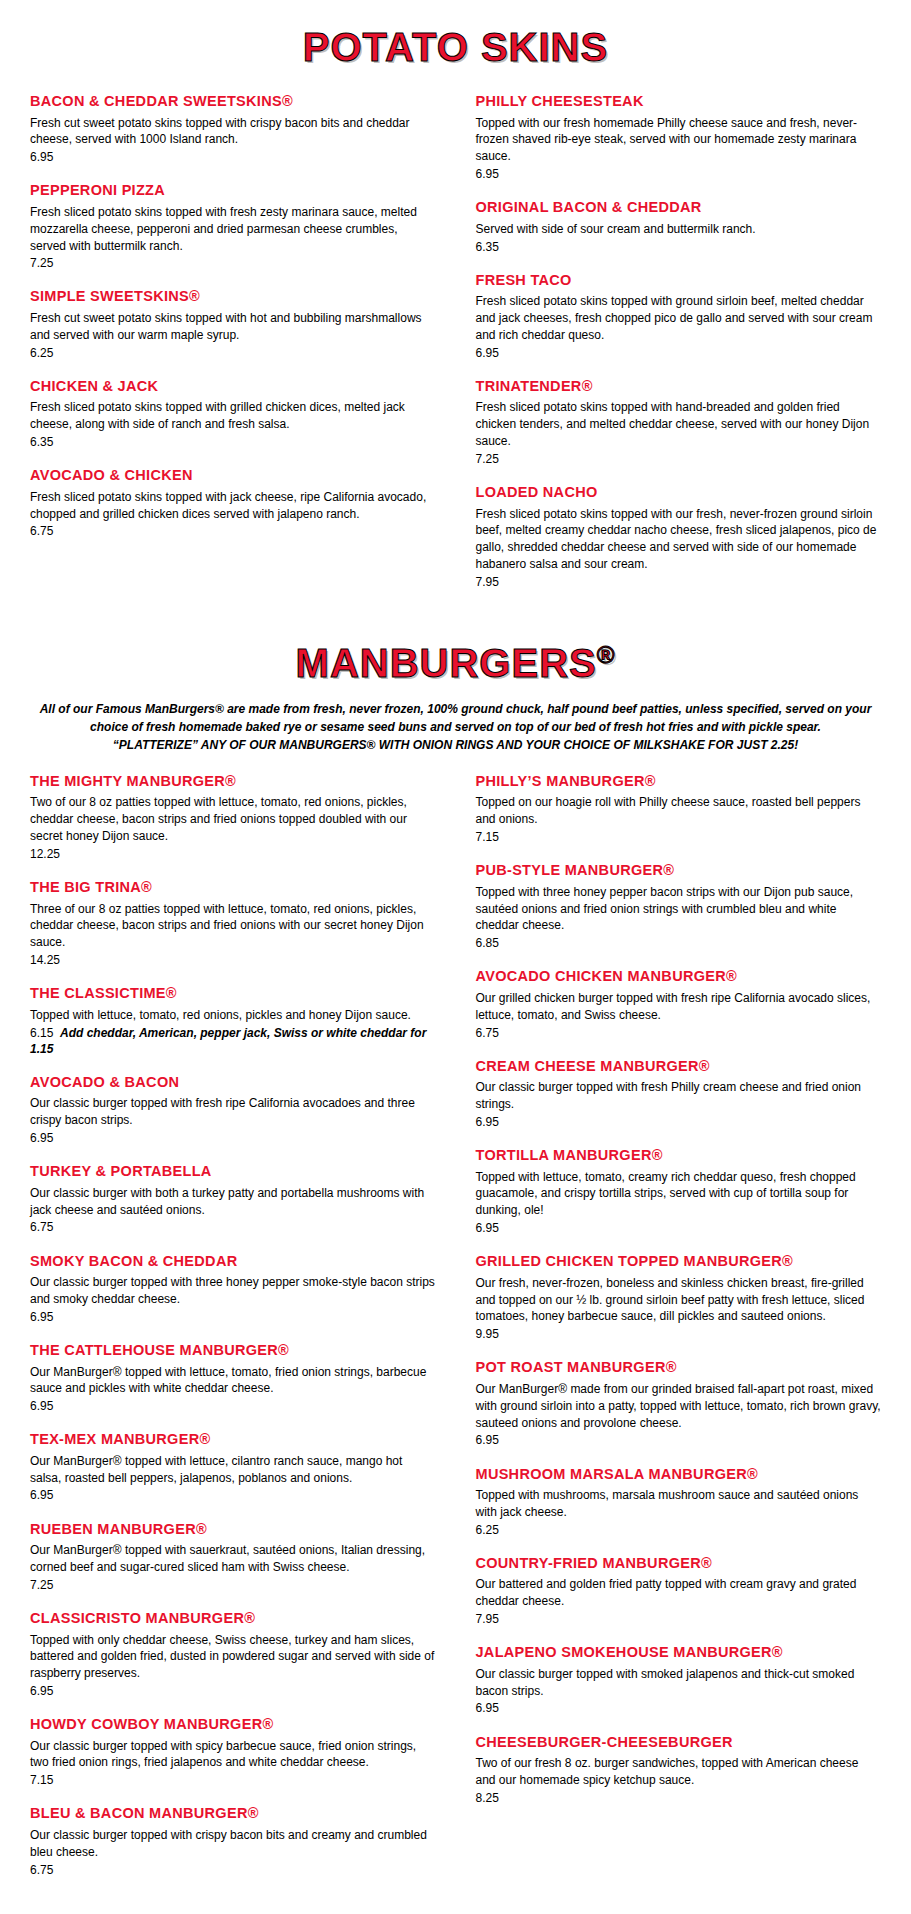POTATO SKINS
BACON & CHEDDAR SWEETSKINS®
Fresh cut sweet potato skins topped with crispy bacon bits and cheddar cheese, served with 1000 Island ranch.
6.95
PEPPERONI PIZZA
Fresh sliced potato skins topped with fresh zesty marinara sauce, melted mozzarella cheese, pepperoni and dried parmesan cheese crumbles, served with buttermilk ranch.
7.25
SIMPLE SWEETSKINS®
Fresh cut sweet potato skins topped with hot and bubbiling marshmallows and served with our warm maple syrup.
6.25
CHICKEN & JACK
Fresh sliced potato skins topped with grilled chicken dices, melted jack cheese, along with side of ranch and fresh salsa.
6.35
AVOCADO & CHICKEN
Fresh sliced potato skins topped with jack cheese, ripe California avocado, chopped and grilled chicken dices served with jalapeno ranch.
6.75
PHILLY CHEESESTEAK
Topped with our fresh homemade Philly cheese sauce and fresh, never-frozen shaved rib-eye steak, served with our homemade zesty marinara sauce.
6.95
ORIGINAL BACON & CHEDDAR
Served with side of sour cream and buttermilk ranch.
6.35
FRESH TACO
Fresh sliced potato skins topped with ground sirloin beef, melted cheddar and jack cheeses, fresh chopped pico de gallo and served with sour cream and rich cheddar queso.
6.95
TRINATENDER®
Fresh sliced potato skins topped with hand-breaded and golden fried chicken tenders, and melted cheddar cheese, served with our honey Dijon sauce.
7.25
LOADED NACHO
Fresh sliced potato skins topped with our fresh, never-frozen ground sirloin beef, melted creamy cheddar nacho cheese, fresh sliced jalapenos, pico de gallo, shredded cheddar cheese and served with side of our homemade habanero salsa and sour cream.
7.95
MANBURGERS®
All of our Famous ManBurgers® are made from fresh, never frozen, 100% ground chuck, half pound beef patties, unless specified, served on your choice of fresh homemade baked rye or sesame seed buns and served on top of our bed of fresh hot fries and with pickle spear.
“PLATTERIZE” ANY OF OUR MANBURGERS® WITH ONION RINGS AND YOUR CHOICE OF MILKSHAKE FOR JUST 2.25!
THE MIGHTY MANBURGER®
Two of our 8 oz patties topped with lettuce, tomato, red onions, pickles, cheddar cheese, bacon strips and fried onions topped doubled with our secret honey Dijon sauce.
12.25
THE BIG TRINA®
Three of our 8 oz patties topped with lettuce, tomato, red onions, pickles, cheddar cheese, bacon strips and fried onions with our secret honey Dijon sauce.
14.25
THE CLASSICTIME®
Topped with lettuce, tomato, red onions, pickles and honey Dijon sauce.
6.15 Add cheddar, American, pepper jack, Swiss or white cheddar for 1.15
AVOCADO & BACON
Our classic burger topped with fresh ripe California avocadoes and three crispy bacon strips.
6.95
TURKEY & PORTABELLA
Our classic burger with both a turkey patty and portabella mushrooms with jack cheese and sautéed onions.
6.75
SMOKY BACON & CHEDDAR
Our classic burger topped with three honey pepper smoke-style bacon strips and smoky cheddar cheese.
6.95
THE CATTLEHOUSE MANBURGER®
Our ManBurger® topped with lettuce, tomato, fried onion strings, barbecue sauce and pickles with white cheddar cheese.
6.95
TEX-MEX MANBURGER®
Our ManBurger® topped with lettuce, cilantro ranch sauce, mango hot salsa, roasted bell peppers, jalapenos, poblanos and onions.
6.95
RUEBEN MANBURGER®
Our ManBurger® topped with sauerkraut, sautéed onions, Italian dressing, corned beef and sugar-cured sliced ham with Swiss cheese.
7.25
CLASSICRISTO MANBURGER®
Topped with only cheddar cheese, Swiss cheese, turkey and ham slices, battered and golden fried, dusted in powdered sugar and served with side of raspberry preserves.
6.95
HOWDY COWBOY MANBURGER®
Our classic burger topped with spicy barbecue sauce, fried onion strings, two fried onion rings, fried jalapenos and white cheddar cheese.
7.15
BLEU & BACON MANBURGER®
Our classic burger topped with crispy bacon bits and creamy and crumbled bleu cheese.
6.75
PHILLY’S MANBURGER®
Topped on our hoagie roll with Philly cheese sauce, roasted bell peppers and onions.
7.15
PUB-STYLE MANBURGER®
Topped with three honey pepper bacon strips with our Dijon pub sauce, sautéed onions and fried onion strings with crumbled bleu and white cheddar cheese.
6.85
AVOCADO CHICKEN MANBURGER®
Our grilled chicken burger topped with fresh ripe California avocado slices, lettuce, tomato, and Swiss cheese.
6.75
CREAM CHEESE MANBURGER®
Our classic burger topped with fresh Philly cream cheese and fried onion strings.
6.95
TORTILLA MANBURGER®
Topped with lettuce, tomato, creamy rich cheddar queso, fresh chopped guacamole, and crispy tortilla strips, served with cup of tortilla soup for dunking, ole!
6.95
GRILLED CHICKEN TOPPED MANBURGER®
Our fresh, never-frozen, boneless and skinless chicken breast, fire-grilled and topped on our ½ lb. ground sirloin beef patty with fresh lettuce, sliced tomatoes, honey barbecue sauce, dill pickles and sauteed onions.
9.95
POT ROAST MANBURGER®
Our ManBurger® made from our grinded braised fall-apart pot roast, mixed with ground sirloin into a patty, topped with lettuce, tomato, rich brown gravy, sauteed onions and provolone cheese.
6.95
MUSHROOM MARSALA MANBURGER®
Topped with mushrooms, marsala mushroom sauce and sautéed onions with jack cheese.
6.25
COUNTRY-FRIED MANBURGER®
Our battered and golden fried patty topped with cream gravy and grated cheddar cheese.
7.95
JALAPENO SMOKEHOUSE MANBURGER®
Our classic burger topped with smoked jalapenos and thick-cut smoked bacon strips.
6.95
CHEESEBURGER-CHEESEBURGER
Two of our fresh 8 oz. burger sandwiches, topped with American cheese and our homemade spicy ketchup sauce.
8.25